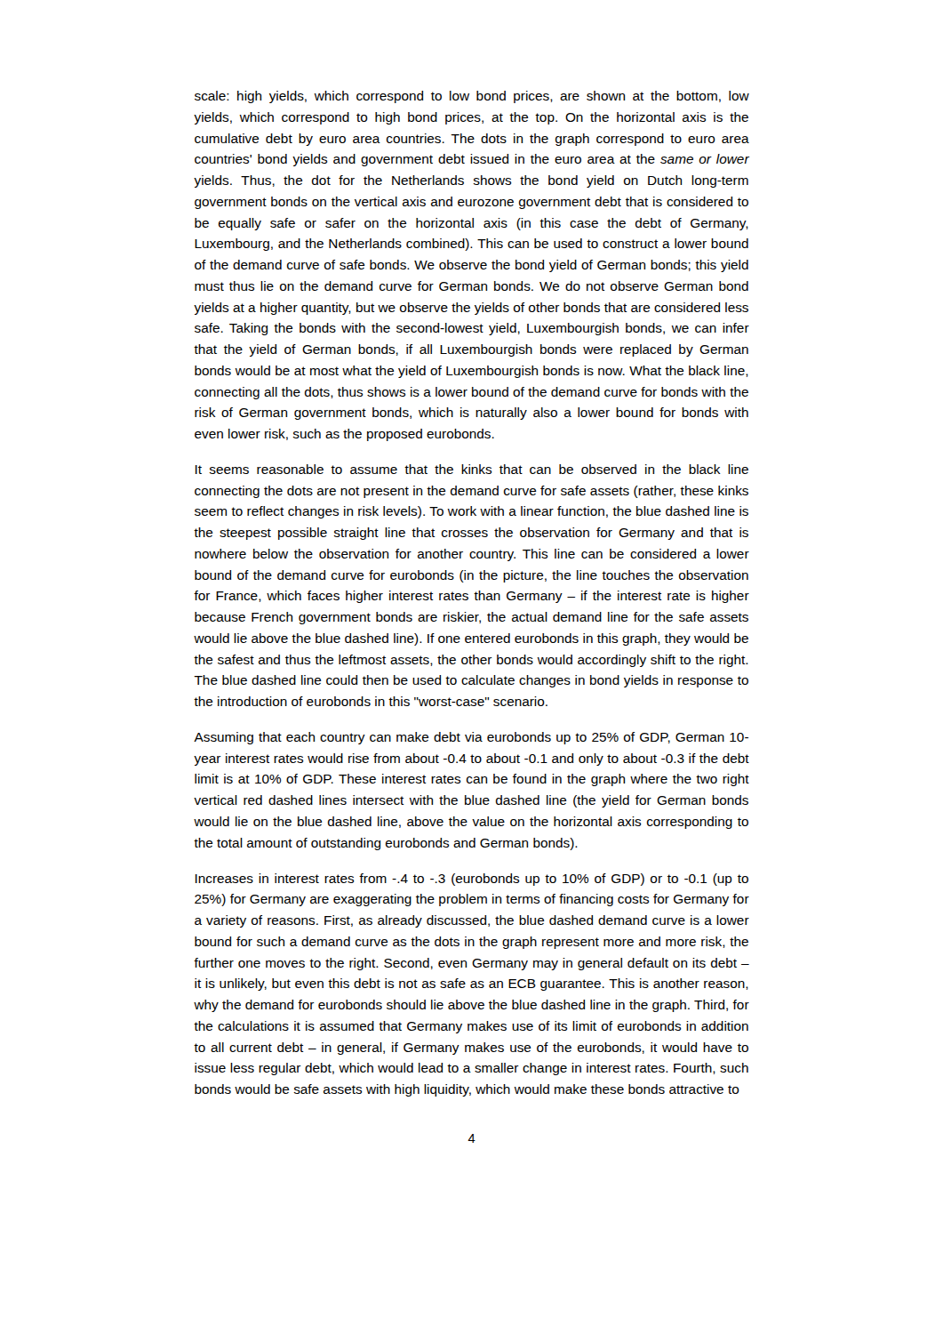scale: high yields, which correspond to low bond prices, are shown at the bottom, low yields, which correspond to high bond prices, at the top. On the horizontal axis is the cumulative debt by euro area countries. The dots in the graph correspond to euro area countries' bond yields and government debt issued in the euro area at the same or lower yields. Thus, the dot for the Netherlands shows the bond yield on Dutch long-term government bonds on the vertical axis and eurozone government debt that is considered to be equally safe or safer on the horizontal axis (in this case the debt of Germany, Luxembourg, and the Netherlands combined). This can be used to construct a lower bound of the demand curve of safe bonds. We observe the bond yield of German bonds; this yield must thus lie on the demand curve for German bonds. We do not observe German bond yields at a higher quantity, but we observe the yields of other bonds that are considered less safe. Taking the bonds with the second-lowest yield, Luxembourgish bonds, we can infer that the yield of German bonds, if all Luxembourgish bonds were replaced by German bonds would be at most what the yield of Luxembourgish bonds is now. What the black line, connecting all the dots, thus shows is a lower bound of the demand curve for bonds with the risk of German government bonds, which is naturally also a lower bound for bonds with even lower risk, such as the proposed eurobonds.
It seems reasonable to assume that the kinks that can be observed in the black line connecting the dots are not present in the demand curve for safe assets (rather, these kinks seem to reflect changes in risk levels). To work with a linear function, the blue dashed line is the steepest possible straight line that crosses the observation for Germany and that is nowhere below the observation for another country. This line can be considered a lower bound of the demand curve for eurobonds (in the picture, the line touches the observation for France, which faces higher interest rates than Germany – if the interest rate is higher because French government bonds are riskier, the actual demand line for the safe assets would lie above the blue dashed line). If one entered eurobonds in this graph, they would be the safest and thus the leftmost assets, the other bonds would accordingly shift to the right. The blue dashed line could then be used to calculate changes in bond yields in response to the introduction of eurobonds in this "worst-case" scenario.
Assuming that each country can make debt via eurobonds up to 25% of GDP, German 10-year interest rates would rise from about -0.4 to about -0.1 and only to about -0.3 if the debt limit is at 10% of GDP. These interest rates can be found in the graph where the two right vertical red dashed lines intersect with the blue dashed line (the yield for German bonds would lie on the blue dashed line, above the value on the horizontal axis corresponding to the total amount of outstanding eurobonds and German bonds).
Increases in interest rates from -.4 to -.3 (eurobonds up to 10% of GDP) or to -0.1 (up to 25%) for Germany are exaggerating the problem in terms of financing costs for Germany for a variety of reasons. First, as already discussed, the blue dashed demand curve is a lower bound for such a demand curve as the dots in the graph represent more and more risk, the further one moves to the right. Second, even Germany may in general default on its debt – it is unlikely, but even this debt is not as safe as an ECB guarantee. This is another reason, why the demand for eurobonds should lie above the blue dashed line in the graph. Third, for the calculations it is assumed that Germany makes use of its limit of eurobonds in addition to all current debt – in general, if Germany makes use of the eurobonds, it would have to issue less regular debt, which would lead to a smaller change in interest rates. Fourth, such bonds would be safe assets with high liquidity, which would make these bonds attractive to
4